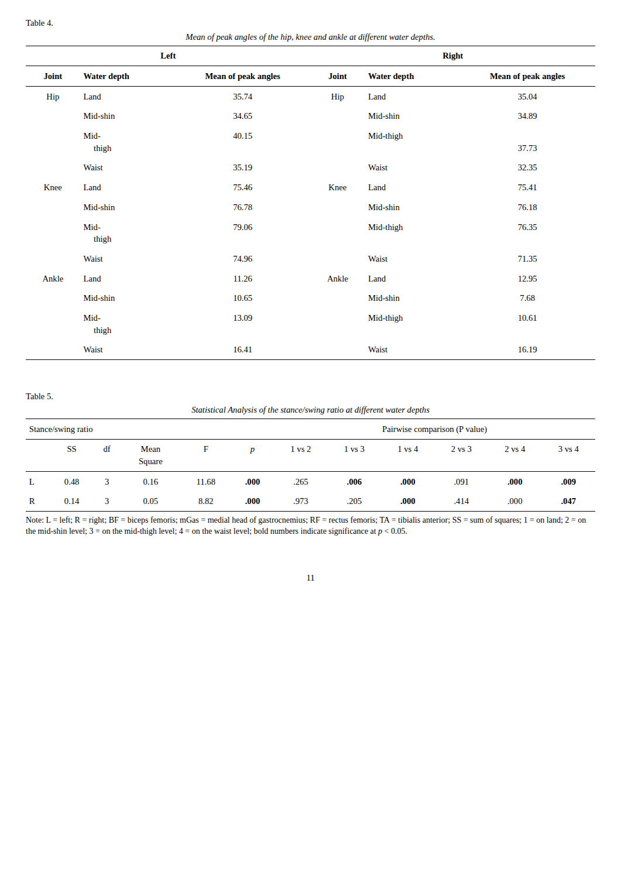Table 4.
Mean of peak angles of the hip, knee and ankle at different water depths.
| Left | Right |
| --- | --- |
| Joint | Water depth | Mean of peak angles | Joint | Water depth | Mean of peak angles |
| Hip | Land | 35.74 | Hip | Land | 35.04 |
| | Mid-shin | 34.65 | | Mid-shin | 34.89 |
| | Mid- thigh | 40.15 | | Mid-thigh | 37.73 |
| | Waist | 35.19 | | Waist | 32.35 |
| Knee | Land | 75.46 | Knee | Land | 75.41 |
| | Mid-shin | 76.78 | | Mid-shin | 76.18 |
| | Mid- thigh | 79.06 | | Mid-thigh | 76.35 |
| | Waist | 74.96 | | Waist | 71.35 |
| Ankle | Land | 11.26 | Ankle | Land | 12.95 |
| | Mid-shin | 10.65 | | Mid-shin | 7.68 |
| | Mid- thigh | 13.09 | | Mid-thigh | 10.61 |
| | Waist | 16.41 | | Waist | 16.19 |
Table 5.
Statistical Analysis of the stance/swing ratio at different water depths
| Stance/swing ratio | Pairwise comparison (P value) |
| --- | --- |
| | SS | df | Mean Square | F | p | 1 vs 2 | 1 vs 3 | 1 vs 4 | 2 vs 3 | 2 vs 4 | 3 vs 4 |
| L | 0.48 | 3 | 0.16 | 11.68 | .000 | .265 | .006 | .000 | .091 | .000 | .009 |
| R | 0.14 | 3 | 0.05 | 8.82 | .000 | .973 | .205 | .000 | .414 | .000 | .047 |
Note: L = left; R = right; BF = biceps femoris; mGas = medial head of gastrocnemius; RF = rectus femoris; TA = tibialis anterior; SS = sum of squares; 1 = on land; 2 = on the mid-shin level; 3 = on the mid-thigh level; 4 = on the waist level; bold numbers indicate significance at p < 0.05.
11